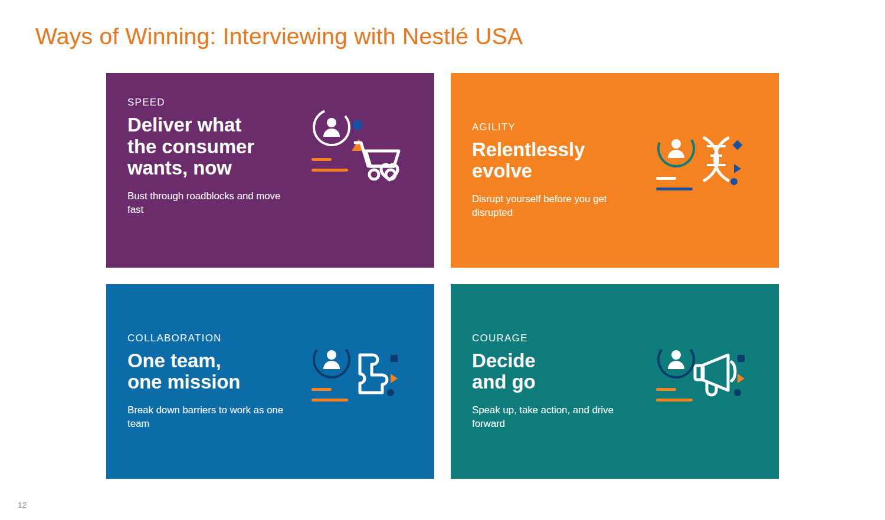Ways of Winning: Interviewing with Nestlé USA
Speed
Deliver what
the consumer
wants, now
Bust through roadblocks and move fast
Agility
Relentlessly
evolve
Disrupt yourself before you get disrupted
Collaboration
One team,
one mission
Break down barriers to work as one team
Courage
Decide
and go
Speak up, take action, and drive forward
12